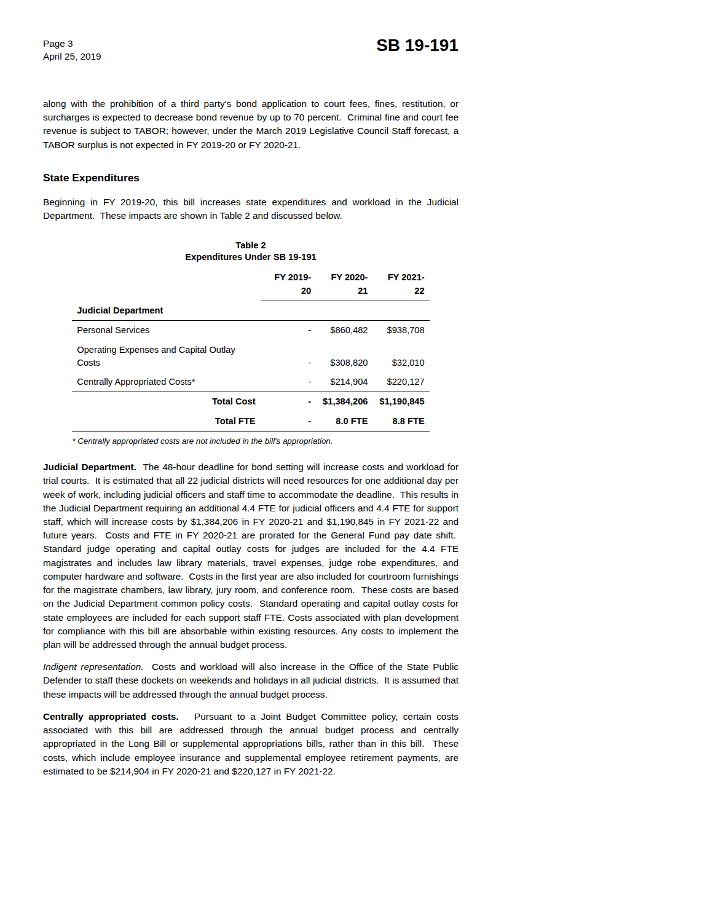Page 3
April 25, 2019
SB 19-191
along with the prohibition of a third party's bond application to court fees, fines, restitution, or surcharges is expected to decrease bond revenue by up to 70 percent. Criminal fine and court fee revenue is subject to TABOR; however, under the March 2019 Legislative Council Staff forecast, a TABOR surplus is not expected in FY 2019-20 or FY 2020-21.
State Expenditures
Beginning in FY 2019-20, this bill increases state expenditures and workload in the Judicial Department. These impacts are shown in Table 2 and discussed below.
Table 2
Expenditures Under SB 19-191
| | FY 2019-20 | FY 2020-21 | FY 2021-22 |
| --- | --- | --- | --- |
| Judicial Department |
| Personal Services | - | $860,482 | $938,708 |
| Operating Expenses and Capital Outlay Costs | - | $308,820 | $32,010 |
| Centrally Appropriated Costs* | - | $214,904 | $220,127 |
| Total Cost | - | $1,384,206 | $1,190,845 |
| Total FTE | - | 8.0 FTE | 8.8 FTE |
* Centrally appropriated costs are not included in the bill's appropriation.
Judicial Department. The 48-hour deadline for bond setting will increase costs and workload for trial courts. It is estimated that all 22 judicial districts will need resources for one additional day per week of work, including judicial officers and staff time to accommodate the deadline. This results in the Judicial Department requiring an additional 4.4 FTE for judicial officers and 4.4 FTE for support staff, which will increase costs by $1,384,206 in FY 2020-21 and $1,190,845 in FY 2021-22 and future years. Costs and FTE in FY 2020-21 are prorated for the General Fund pay date shift. Standard judge operating and capital outlay costs for judges are included for the 4.4 FTE magistrates and includes law library materials, travel expenses, judge robe expenditures, and computer hardware and software. Costs in the first year are also included for courtroom furnishings for the magistrate chambers, law library, jury room, and conference room. These costs are based on the Judicial Department common policy costs. Standard operating and capital outlay costs for state employees are included for each support staff FTE. Costs associated with plan development for compliance with this bill are absorbable within existing resources. Any costs to implement the plan will be addressed through the annual budget process.
Indigent representation. Costs and workload will also increase in the Office of the State Public Defender to staff these dockets on weekends and holidays in all judicial districts. It is assumed that these impacts will be addressed through the annual budget process.
Centrally appropriated costs. Pursuant to a Joint Budget Committee policy, certain costs associated with this bill are addressed through the annual budget process and centrally appropriated in the Long Bill or supplemental appropriations bills, rather than in this bill. These costs, which include employee insurance and supplemental employee retirement payments, are estimated to be $214,904 in FY 2020-21 and $220,127 in FY 2021-22.